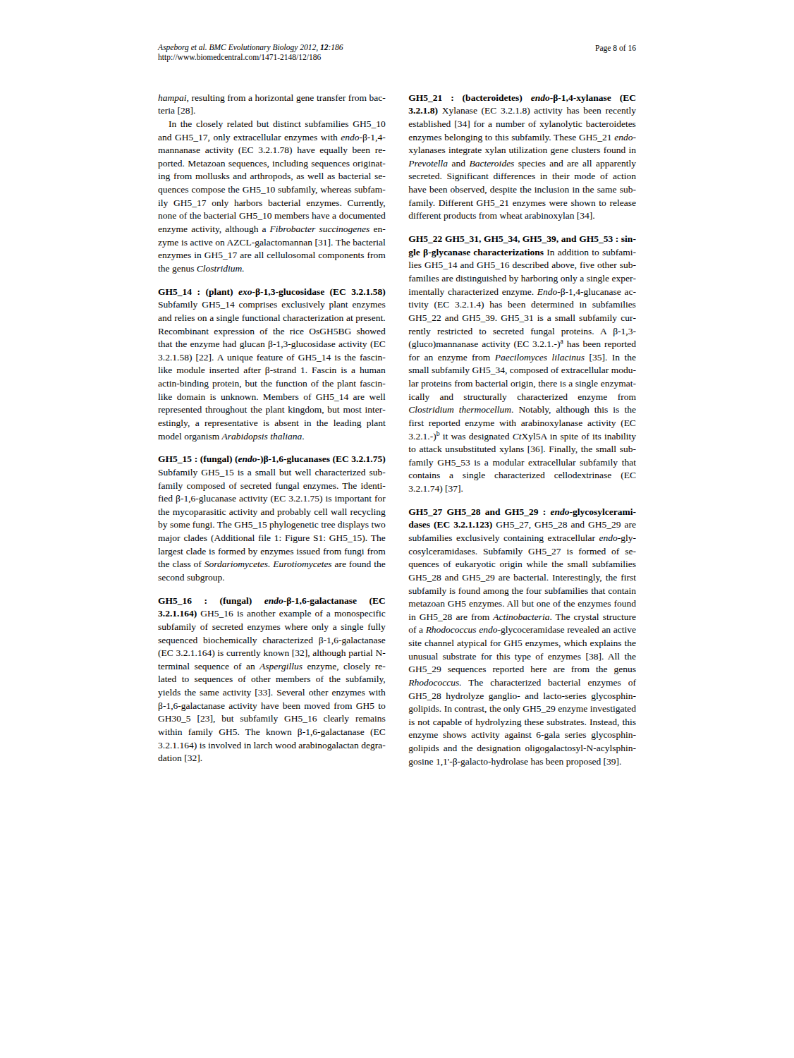Aspeborg et al. BMC Evolutionary Biology 2012, 12:186
http://www.biomedcentral.com/1471-2148/12/186
Page 8 of 16
hampai, resulting from a horizontal gene transfer from bacteria [28].
In the closely related but distinct subfamilies GH5_10 and GH5_17, only extracellular enzymes with endo-β-1,4-mannanase activity (EC 3.2.1.78) have equally been reported. Metazoan sequences, including sequences originating from mollusks and arthropods, as well as bacterial sequences compose the GH5_10 subfamily, whereas subfamily GH5_17 only harbors bacterial enzymes. Currently, none of the bacterial GH5_10 members have a documented enzyme activity, although a Fibrobacter succinogenes enzyme is active on AZCL-galactomannan [31]. The bacterial enzymes in GH5_17 are all cellulosomal components from the genus Clostridium.
GH5_14 : (plant) exo-β-1,3-glucosidase (EC 3.2.1.58) Subfamily GH5_14 comprises exclusively plant enzymes and relies on a single functional characterization at present. Recombinant expression of the rice OsGH5BG showed that the enzyme had glucan β-1,3-glucosidase activity (EC 3.2.1.58) [22]. A unique feature of GH5_14 is the fascin-like module inserted after β-strand 1. Fascin is a human actin-binding protein, but the function of the plant fascin-like domain is unknown. Members of GH5_14 are well represented throughout the plant kingdom, but most interestingly, a representative is absent in the leading plant model organism Arabidopsis thaliana.
GH5_15 : (fungal) (endo-)β-1,6-glucanases (EC 3.2.1.75) Subfamily GH5_15 is a small but well characterized subfamily composed of secreted fungal enzymes. The identified β-1,6-glucanase activity (EC 3.2.1.75) is important for the mycoparasitic activity and probably cell wall recycling by some fungi. The GH5_15 phylogenetic tree displays two major clades (Additional file 1: Figure S1: GH5_15). The largest clade is formed by enzymes issued from fungi from the class of Sordariomycetes. Eurotiomycetes are found the second subgroup.
GH5_16 : (fungal) endo-β-1,6-galactanase (EC 3.2.1.164) GH5_16 is another example of a monospecific subfamily of secreted enzymes where only a single fully sequenced biochemically characterized β-1,6-galactanase (EC 3.2.1.164) is currently known [32], although partial N-terminal sequence of an Aspergillus enzyme, closely related to sequences of other members of the subfamily, yields the same activity [33]. Several other enzymes with β-1,6-galactanase activity have been moved from GH5 to GH30_5 [23], but subfamily GH5_16 clearly remains within family GH5. The known β-1,6-galactanase (EC 3.2.1.164) is involved in larch wood arabinogalactan degradation [32].
GH5_21 : (bacteroidetes) endo-β-1,4-xylanase (EC 3.2.1.8) Xylanase (EC 3.2.1.8) activity has been recently established [34] for a number of xylanolytic bacteroidetes enzymes belonging to this subfamily. These GH5_21 endo-xylanases integrate xylan utilization gene clusters found in Prevotella and Bacteroides species and are all apparently secreted. Significant differences in their mode of action have been observed, despite the inclusion in the same subfamily. Different GH5_21 enzymes were shown to release different products from wheat arabinoxylan [34].
GH5_22 GH5_31, GH5_34, GH5_39, and GH5_53 : single β-glycanase characterizations In addition to subfamilies GH5_14 and GH5_16 described above, five other subfamilies are distinguished by harboring only a single experimentally characterized enzyme. Endo-β-1,4-glucanase activity (EC 3.2.1.4) has been determined in subfamilies GH5_22 and GH5_39. GH5_31 is a small subfamily currently restricted to secreted fungal proteins. A β-1,3-(gluco)mannanase activity (EC 3.2.1.-)a has been reported for an enzyme from Paecilomyces lilacinus [35]. In the small subfamily GH5_34, composed of extracellular modular proteins from bacterial origin, there is a single enzymatically and structurally characterized enzyme from Clostridium thermocellum. Notably, although this is the first reported enzyme with arabinoxylanase activity (EC 3.2.1.-)b it was designated Ct Xyl5A in spite of its inability to attack unsubstituted xylans [36]. Finally, the small subfamily GH5_53 is a modular extracellular subfamily that contains a single characterized cellodextrinase (EC 3.2.1.74) [37].
GH5_27 GH5_28 and GH5_29 : endo-glycosylceramidases (EC 3.2.1.123) GH5_27, GH5_28 and GH5_29 are subfamilies exclusively containing extracellular endo-glycosylceramidases. Subfamily GH5_27 is formed of sequences of eukaryotic origin while the small subfamilies GH5_28 and GH5_29 are bacterial. Interestingly, the first subfamily is found among the four subfamilies that contain metazoan GH5 enzymes. All but one of the enzymes found in GH5_28 are from Actinobacteria. The crystal structure of a Rhodococcus endo-glycoceramidase revealed an active site channel atypical for GH5 enzymes, which explains the unusual substrate for this type of enzymes [38]. All the GH5_29 sequences reported here are from the genus Rhodococcus. The characterized bacterial enzymes of GH5_28 hydrolyze ganglio- and lacto-series glycosphingolipids. In contrast, the only GH5_29 enzyme investigated is not capable of hydrolyzing these substrates. Instead, this enzyme shows activity against 6-gala series glycosphingolipids and the designation oligogalactosyl-N-acylsphingosine 1,1'-β-galacto-hydrolase has been proposed [39].